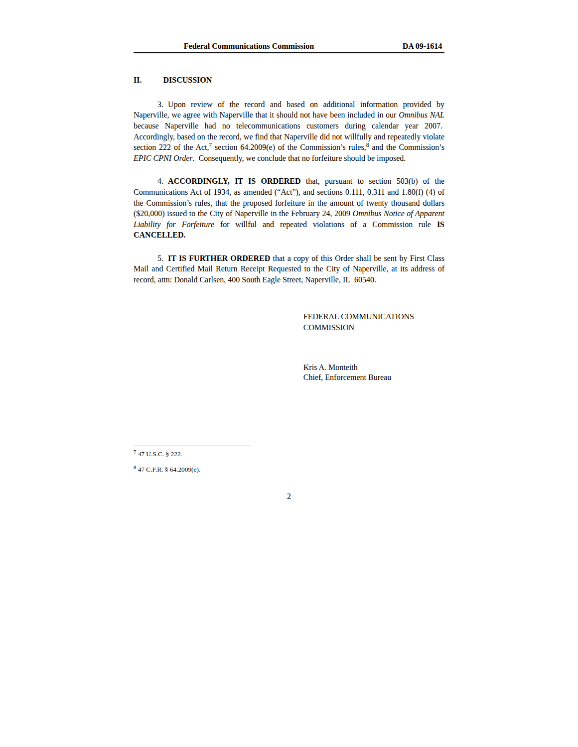Federal Communications Commission DA 09-1614
II. DISCUSSION
3. Upon review of the record and based on additional information provided by Naperville, we agree with Naperville that it should not have been included in our Omnibus NAL because Naperville had no telecommunications customers during calendar year 2007. Accordingly, based on the record, we find that Naperville did not willfully and repeatedly violate section 222 of the Act,7 section 64.2009(e) of the Commission’s rules,8 and the Commission’s EPIC CPNI Order. Consequently, we conclude that no forfeiture should be imposed.
4. ACCORDINGLY, IT IS ORDERED that, pursuant to section 503(b) of the Communications Act of 1934, as amended (“Act”), and sections 0.111, 0.311 and 1.80(f) (4) of the Commission’s rules, that the proposed forfeiture in the amount of twenty thousand dollars ($20,000) issued to the City of Naperville in the February 24, 2009 Omnibus Notice of Apparent Liability for Forfeiture for willful and repeated violations of a Commission rule IS CANCELLED.
5. IT IS FURTHER ORDERED that a copy of this Order shall be sent by First Class Mail and Certified Mail Return Receipt Requested to the City of Naperville, at its address of record, attn: Donald Carlsen, 400 South Eagle Street, Naperville, IL 60540.
FEDERAL COMMUNICATIONS COMMISSION
Kris A. Monteith
Chief, Enforcement Bureau
7 47 U.S.C. § 222.
8 47 C.F.R. § 64.2009(e).
2